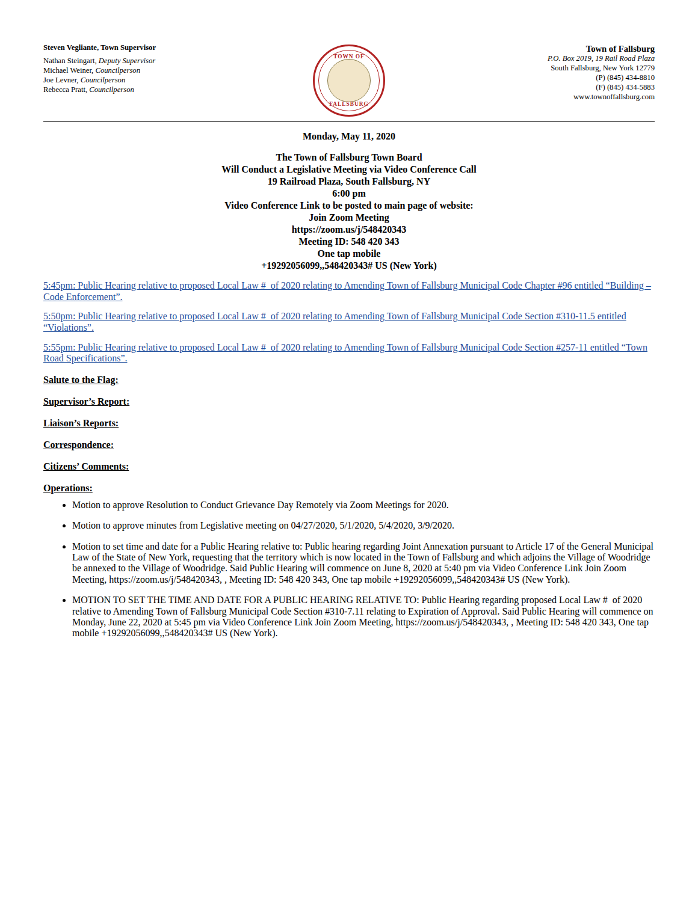Steven Vegliante, Town Supervisor
Nathan Steingart, Deputy Supervisor
Michael Weiner, Councilperson
Joe Levner, Councilperson
Rebecca Pratt, Councilperson
TOWN OF
FALLSBURG
Town of Fallsburg
P.O. Box 2019, 19 Rail Road Plaza
South Fallsburg, New York 12779
(P) (845) 434-8810
(F) (845) 434-5883
www.townoffallsburg.com
Monday, May 11, 2020
The Town of Fallsburg Town Board
Will Conduct a Legislative Meeting via Video Conference Call
19 Railroad Plaza, South Fallsburg, NY
6:00 pm
Video Conference Link to be posted to main page of website:
Join Zoom Meeting
https://zoom.us/j/548420343
Meeting ID: 548 420 343
One tap mobile
+19292056099,,548420343# US (New York)
5:45pm: Public Hearing relative to proposed Local Law # of 2020 relating to Amending Town of Fallsburg Municipal Code Chapter #96 entitled “Building – Code Enforcement”.
5:50pm: Public Hearing relative to proposed Local Law # of 2020 relating to Amending Town of Fallsburg Municipal Code Section #310-11.5 entitled “Violations”.
5:55pm: Public Hearing relative to proposed Local Law # of 2020 relating to Amending Town of Fallsburg Municipal Code Section #257-11 entitled “Town Road Specifications”.
Salute to the Flag:
Supervisor’s Report:
Liaison’s Reports:
Correspondence:
Citizens’ Comments:
Operations:
Motion to approve Resolution to Conduct Grievance Day Remotely via Zoom Meetings for 2020.
Motion to approve minutes from Legislative meeting on 04/27/2020, 5/1/2020, 5/4/2020, 3/9/2020.
Motion to set time and date for a Public Hearing relative to: Public hearing regarding Joint Annexation pursuant to Article 17 of the General Municipal Law of the State of New York, requesting that the territory which is now located in the Town of Fallsburg and which adjoins the Village of Woodridge be annexed to the Village of Woodridge. Said Public Hearing will commence on June 8, 2020 at 5:40 pm via Video Conference Link Join Zoom Meeting, https://zoom.us/j/548420343, , Meeting ID: 548 420 343, One tap mobile +19292056099,,548420343# US (New York).
MOTION TO SET THE TIME AND DATE FOR A PUBLIC HEARING RELATIVE TO: Public Hearing regarding proposed Local Law # of 2020 relative to Amending Town of Fallsburg Municipal Code Section #310-7.11 relating to Expiration of Approval. Said Public Hearing will commence on Monday, June 22, 2020 at 5:45 pm via Video Conference Link Join Zoom Meeting, https://zoom.us/j/548420343, , Meeting ID: 548 420 343, One tap mobile +19292056099,,548420343# US (New York).